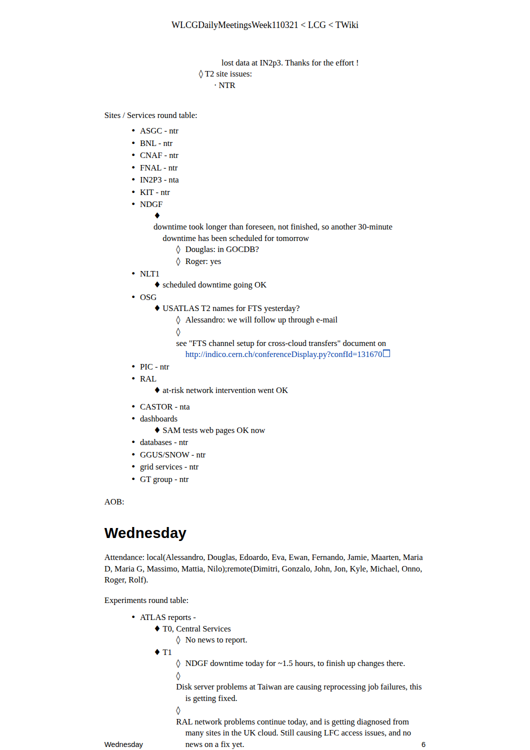WLCGDailyMeetingsWeek110321 < LCG < TWiki
lost data at IN2p3. Thanks for the effort !
T2 site issues:
NTR
Sites / Services round table:
ASGC - ntr
BNL - ntr
CNAF - ntr
FNAL - ntr
IN2P3 - nta
KIT - ntr
NDGF
downtime took longer than foreseen, not finished, so another 30-minute downtime has been scheduled for tomorrow
Douglas: in GOCDB?
Roger: yes
NLT1
scheduled downtime going OK
OSG
USATLAS T2 names for FTS yesterday?
Alessandro: we will follow up through e-mail
see "FTS channel setup for cross-cloud transfers" document on http://indico.cern.ch/conferenceDisplay.py?confId=131670
PIC - ntr
RAL
at-risk network intervention went OK
CASTOR - nta
dashboards
SAM tests web pages OK now
databases - ntr
GGUS/SNOW - ntr
grid services - ntr
GT group - ntr
AOB:
Wednesday
Attendance: local(Alessandro, Douglas, Edoardo, Eva, Ewan, Fernando, Jamie, Maarten, Maria D, Maria G, Massimo, Mattia, Nilo);remote(Dimitri, Gonzalo, John, Jon, Kyle, Michael, Onno, Roger, Rolf).
Experiments round table:
ATLAS reports -
T0, Central Services
No news to report.
T1
NDGF downtime today for ~1.5 hours, to finish up changes there.
Disk server problems at Taiwan are causing reprocessing job failures, this is getting fixed.
RAL network problems continue today, and is getting diagnosed from many sites in the UK cloud. Still causing LFC access issues, and no news on a fix yet.
Wednesday
6